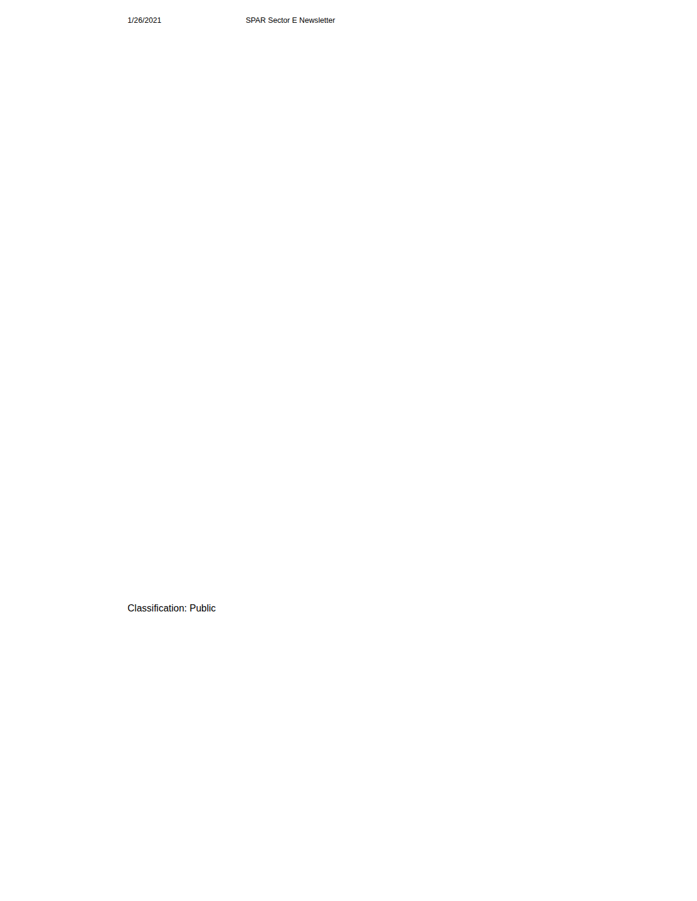1/26/2021 SPAR Sector E Newsletter
Classification: Public